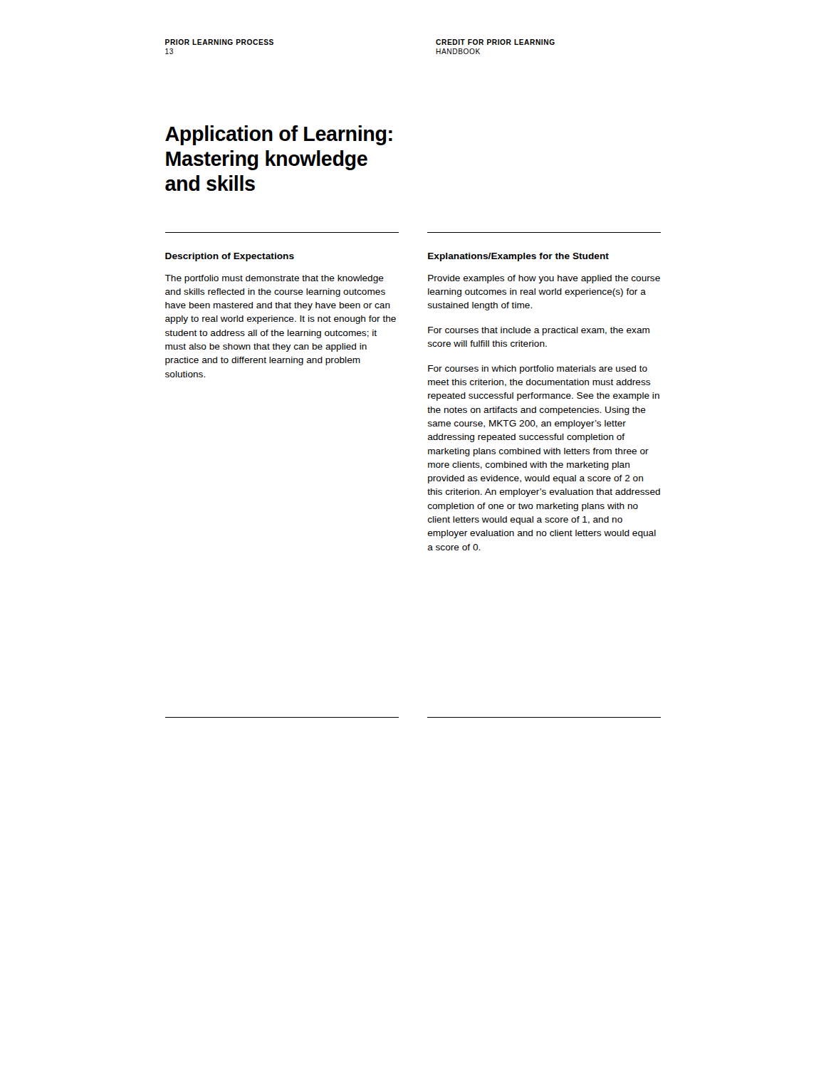PRIOR LEARNING PROCESS
13
CREDIT FOR PRIOR LEARNING
HANDBOOK
Application of Learning:
Mastering knowledge
and skills
Description of Expectations
The portfolio must demonstrate that the knowledge and skills reflected in the course learning outcomes have been mastered and that they have been or can apply to real world experience. It is not enough for the student to address all of the learning outcomes; it must also be shown that they can be applied in practice and to different learning and problem solutions.
Explanations/Examples for the Student
Provide examples of how you have applied the course learning outcomes in real world experience(s) for a sustained length of time.
For courses that include a practical exam, the exam score will fulfill this criterion.
For courses in which portfolio materials are used to meet this criterion, the documentation must address repeated successful performance. See the example in the notes on artifacts and competencies. Using the same course, MKTG 200, an employer’s letter addressing repeated successful completion of marketing plans combined with letters from three or more clients, combined with the marketing plan provided as evidence, would equal a score of 2 on this criterion. An employer’s evaluation that addressed completion of one or two marketing plans with no client letters would equal a score of 1, and no employer evaluation and no client letters would equal a score of 0.